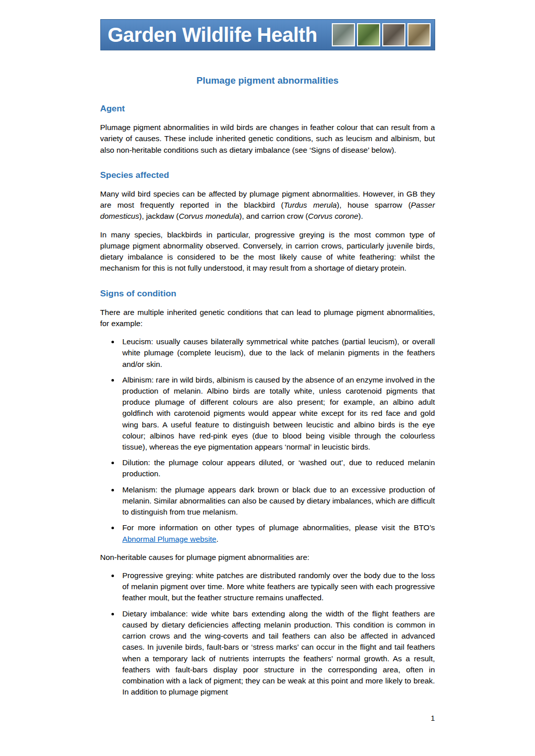Garden Wildlife Health
Plumage pigment abnormalities
Agent
Plumage pigment abnormalities in wild birds are changes in feather colour that can result from a variety of causes. These include inherited genetic conditions, such as leucism and albinism, but also non-heritable conditions such as dietary imbalance (see ‘Signs of disease’ below).
Species affected
Many wild bird species can be affected by plumage pigment abnormalities. However, in GB they are most frequently reported in the blackbird (Turdus merula), house sparrow (Passer domesticus), jackdaw (Corvus monedula), and carrion crow (Corvus corone).
In many species, blackbirds in particular, progressive greying is the most common type of plumage pigment abnormality observed. Conversely, in carrion crows, particularly juvenile birds, dietary imbalance is considered to be the most likely cause of white feathering: whilst the mechanism for this is not fully understood, it may result from a shortage of dietary protein.
Signs of condition
There are multiple inherited genetic conditions that can lead to plumage pigment abnormalities, for example:
Leucism: usually causes bilaterally symmetrical white patches (partial leucism), or overall white plumage (complete leucism), due to the lack of melanin pigments in the feathers and/or skin.
Albinism: rare in wild birds, albinism is caused by the absence of an enzyme involved in the production of melanin. Albino birds are totally white, unless carotenoid pigments that produce plumage of different colours are also present; for example, an albino adult goldfinch with carotenoid pigments would appear white except for its red face and gold wing bars. A useful feature to distinguish between leucistic and albino birds is the eye colour; albinos have red-pink eyes (due to blood being visible through the colourless tissue), whereas the eye pigmentation appears ‘normal’ in leucistic birds.
Dilution: the plumage colour appears diluted, or ‘washed out’, due to reduced melanin production.
Melanism: the plumage appears dark brown or black due to an excessive production of melanin. Similar abnormalities can also be caused by dietary imbalances, which are difficult to distinguish from true melanism.
For more information on other types of plumage abnormalities, please visit the BTO’s Abnormal Plumage website.
Non-heritable causes for plumage pigment abnormalities are:
Progressive greying: white patches are distributed randomly over the body due to the loss of melanin pigment over time. More white feathers are typically seen with each progressive feather moult, but the feather structure remains unaffected.
Dietary imbalance: wide white bars extending along the width of the flight feathers are caused by dietary deficiencies affecting melanin production. This condition is common in carrion crows and the wing-coverts and tail feathers can also be affected in advanced cases. In juvenile birds, fault-bars or ‘stress marks’ can occur in the flight and tail feathers when a temporary lack of nutrients interrupts the feathers’ normal growth. As a result, feathers with fault-bars display poor structure in the corresponding area, often in combination with a lack of pigment; they can be weak at this point and more likely to break. In addition to plumage pigment
1